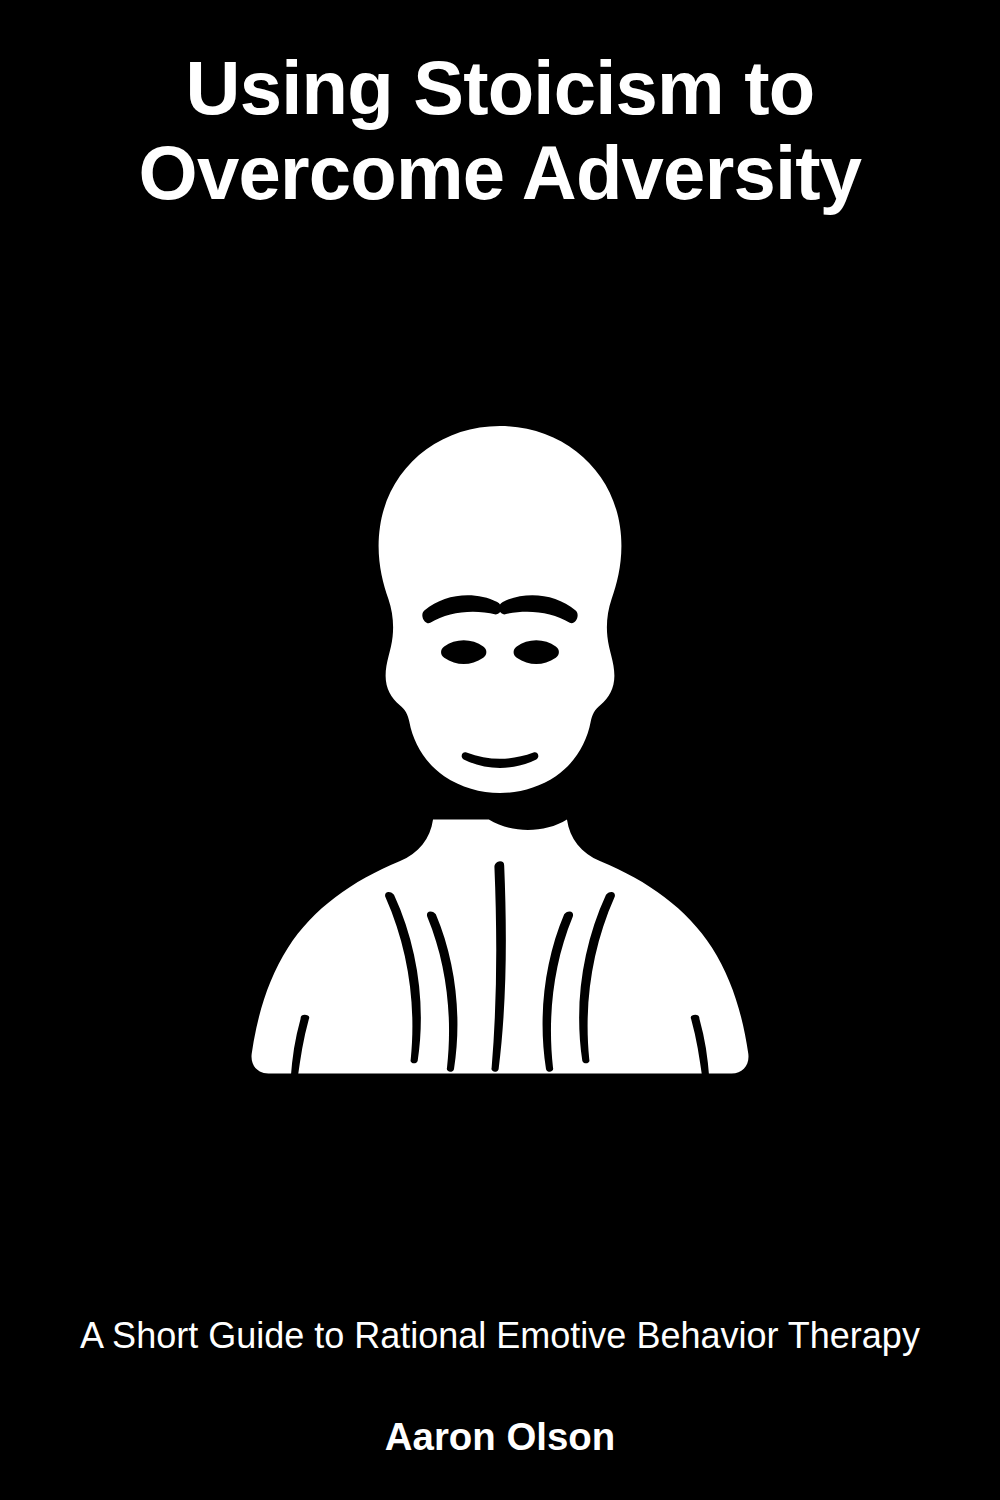Using Stoicism to Overcome Adversity
Engraved bust of a bearded classical philosopher.
A Short Guide to Rational Emotive Behavior Therapy
Aaron Olson